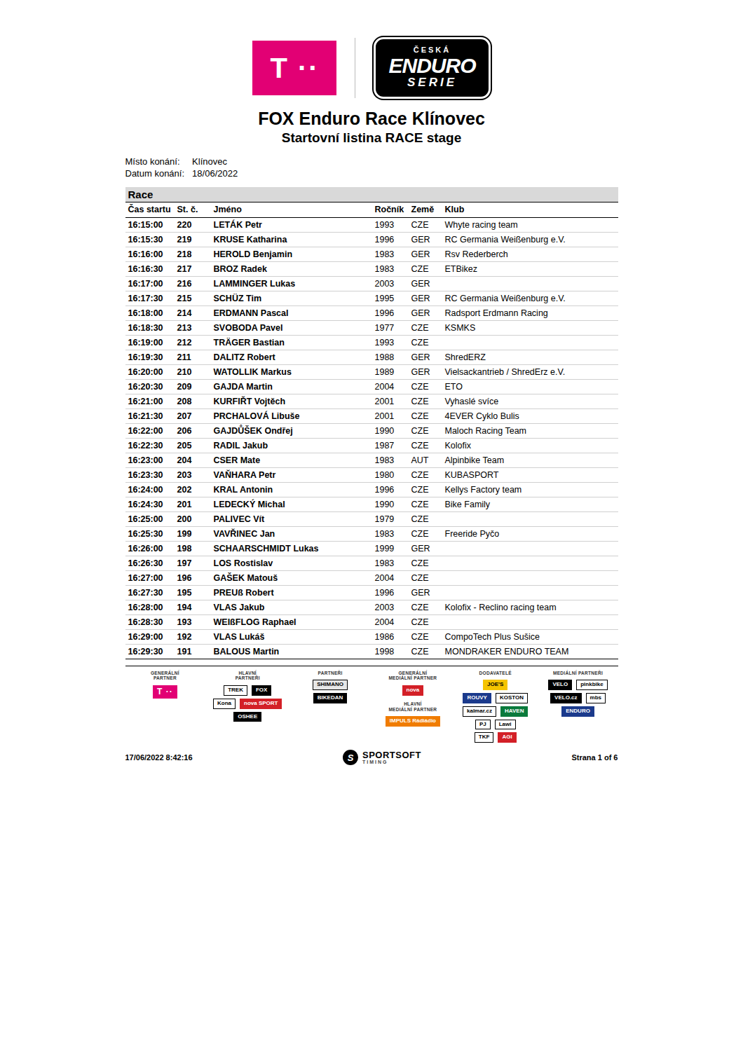T ··
ČESKÁ ENDURO SERIE
FOX Enduro Race Klínovec
Startovní listina RACE stage
Místo konání: Klínovec
Datum konání: 18/06/2022
Race
| Čas startu | St. č. | Jméno | Ročník | Země | Klub |
| --- | --- | --- | --- | --- | --- |
| 16:15:00 | 220 | LETÁK Petr | 1993 | CZE | Whyte racing team |
| 16:15:30 | 219 | KRUSE Katharina | 1996 | GER | RC Germania Weißenburg e.V. |
| 16:16:00 | 218 | HEROLD Benjamin | 1983 | GER | Rsv Rederberch |
| 16:16:30 | 217 | BROZ Radek | 1983 | CZE | ETBikez |
| 16:17:00 | 216 | LAMMINGER Lukas | 2003 | GER | |
| 16:17:30 | 215 | SCHÜZ Tim | 1995 | GER | RC Germania Weißenburg e.V. |
| 16:18:00 | 214 | ERDMANN Pascal | 1996 | GER | Radsport Erdmann Racing |
| 16:18:30 | 213 | SVOBODA Pavel | 1977 | CZE | KSMKS |
| 16:19:00 | 212 | TRÄGER Bastian | 1993 | CZE | |
| 16:19:30 | 211 | DALITZ Robert | 1988 | GER | ShredERZ |
| 16:20:00 | 210 | WATOLLIK Markus | 1989 | GER | Vielsackantrieb / ShredErz e.V. |
| 16:20:30 | 209 | GAJDA Martin | 2004 | CZE | ETO |
| 16:21:00 | 208 | KURFIŘT Vojtěch | 2001 | CZE | Vyhaslé svíce |
| 16:21:30 | 207 | PRCHALOVÁ Libuše | 2001 | CZE | 4EVER Cyklo Bulis |
| 16:22:00 | 206 | GAJDŮŠEK Ondřej | 1990 | CZE | Maloch Racing Team |
| 16:22:30 | 205 | RADIL Jakub | 1987 | CZE | Kolofix |
| 16:23:00 | 204 | CSER Mate | 1983 | AUT | Alpinbike Team |
| 16:23:30 | 203 | VAŇHARA Petr | 1980 | CZE | KUBASPORT |
| 16:24:00 | 202 | KRAL Antonin | 1996 | CZE | Kellys Factory team |
| 16:24:30 | 201 | LEDECKÝ Michal | 1990 | CZE | Bike Family |
| 16:25:00 | 200 | PALIVEC Vít | 1979 | CZE | |
| 16:25:30 | 199 | VAVŘINEC Jan | 1983 | CZE | Freeride Pyčo |
| 16:26:00 | 198 | SCHAARSCHMIDT Lukas | 1999 | GER | |
| 16:26:30 | 197 | LOS Rostislav | 1983 | CZE | |
| 16:27:00 | 196 | GAŠEK Matouš | 2004 | CZE | |
| 16:27:30 | 195 | PREUß Robert | 1996 | GER | |
| 16:28:00 | 194 | VLAS Jakub | 2003 | CZE | Kolofix - Reclino racing team |
| 16:28:30 | 193 | WEIßFLOG Raphael | 2004 | CZE | |
| 16:29:00 | 192 | VLAS Lukáš | 1986 | CZE | CompoTech Plus Sušice |
| 16:29:30 | 191 | BALOUS Martin | 1998 | CZE | MONDRAKER ENDURO TEAM |
GENERÁLNÍ
PARTNER
T ··
HLAVNÍ
PARTNEŘI
TREK FOX
Kona nova SPORT
OSHEE
PARTNEŘI
SHIMANO
BIKEDAN
GENERÁLNÍ
MEDIÁLNÍ PARTNER
nova
HLAVNÍ
MEDIÁLNÍ PARTNER
IMPULS Rádiádio
DODAVATELÉ
JOE'S
ROUVY KOSTON
kalmar.cz HAVEN
PJ Lawi
TKF AGI
MEDIÁLNÍ PARTNEŘI
VELO pinkbike
VELO.cz mbs
ENDURO
17/06/2022 8:42:16
S
SPORTSOFT
TIMING
Strana 1 of 6